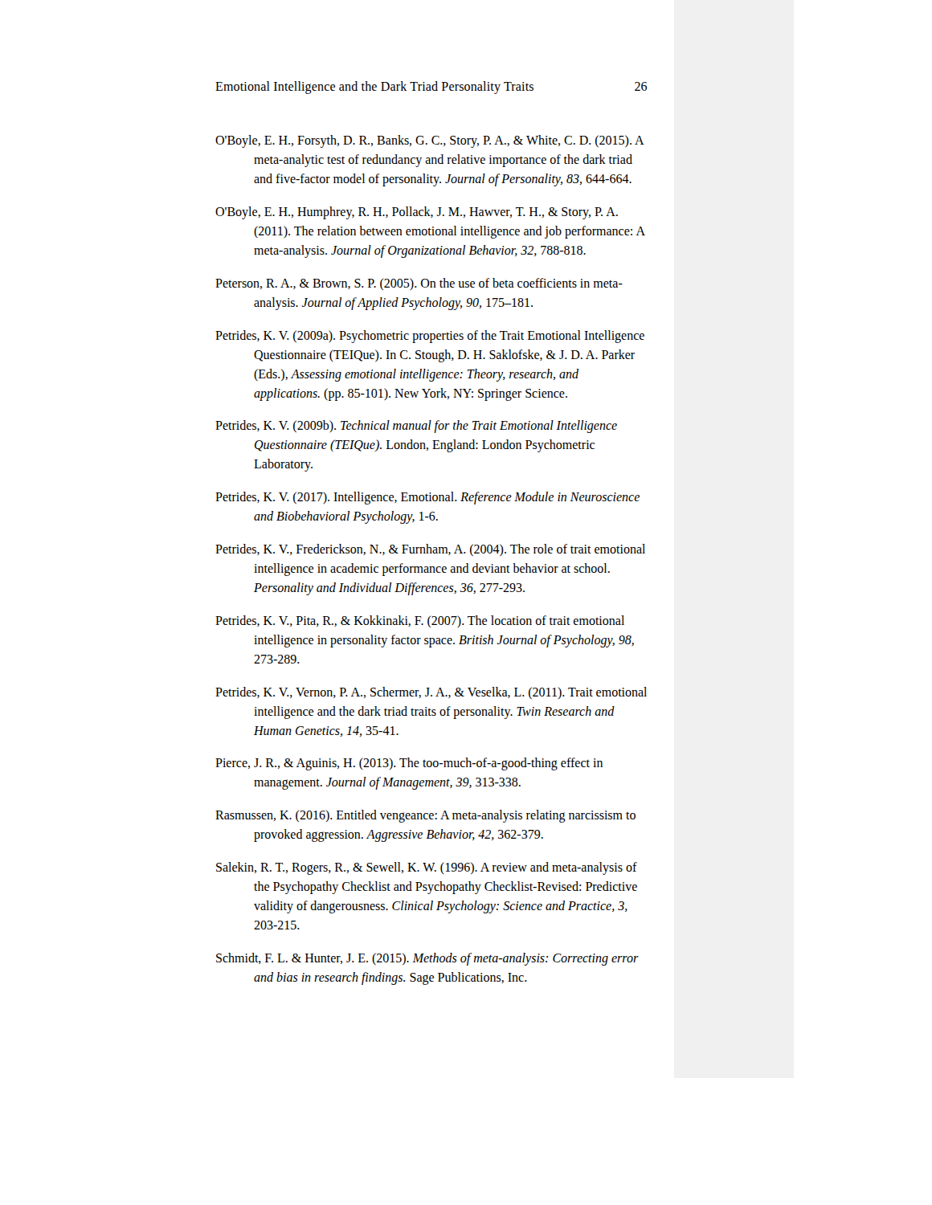Emotional Intelligence and the Dark Triad Personality Traits 26
O'Boyle, E. H., Forsyth, D. R., Banks, G. C., Story, P. A., & White, C. D. (2015). A meta-analytic test of redundancy and relative importance of the dark triad and five-factor model of personality. Journal of Personality, 83, 644-664.
O'Boyle, E. H., Humphrey, R. H., Pollack, J. M., Hawver, T. H., & Story, P. A. (2011). The relation between emotional intelligence and job performance: A meta-analysis. Journal of Organizational Behavior, 32, 788-818.
Peterson, R. A., & Brown, S. P. (2005). On the use of beta coefficients in meta-analysis. Journal of Applied Psychology, 90, 175–181.
Petrides, K. V. (2009a). Psychometric properties of the Trait Emotional Intelligence Questionnaire (TEIQue). In C. Stough, D. H. Saklofske, & J. D. A. Parker (Eds.), Assessing emotional intelligence: Theory, research, and applications. (pp. 85-101). New York, NY: Springer Science.
Petrides, K. V. (2009b). Technical manual for the Trait Emotional Intelligence Questionnaire (TEIQue). London, England: London Psychometric Laboratory.
Petrides, K. V. (2017). Intelligence, Emotional. Reference Module in Neuroscience and Biobehavioral Psychology, 1-6.
Petrides, K. V., Frederickson, N., & Furnham, A. (2004). The role of trait emotional intelligence in academic performance and deviant behavior at school. Personality and Individual Differences, 36, 277-293.
Petrides, K. V., Pita, R., & Kokkinaki, F. (2007). The location of trait emotional intelligence in personality factor space. British Journal of Psychology, 98, 273-289.
Petrides, K. V., Vernon, P. A., Schermer, J. A., & Veselka, L. (2011). Trait emotional intelligence and the dark triad traits of personality. Twin Research and Human Genetics, 14, 35-41.
Pierce, J. R., & Aguinis, H. (2013). The too-much-of-a-good-thing effect in management. Journal of Management, 39, 313-338.
Rasmussen, K. (2016). Entitled vengeance: A meta-analysis relating narcissism to provoked aggression. Aggressive Behavior, 42, 362-379.
Salekin, R. T., Rogers, R., & Sewell, K. W. (1996). A review and meta-analysis of the Psychopathy Checklist and Psychopathy Checklist-Revised: Predictive validity of dangerousness. Clinical Psychology: Science and Practice, 3, 203-215.
Schmidt, F. L. & Hunter, J. E. (2015). Methods of meta-analysis: Correcting error and bias in research findings. Sage Publications, Inc.